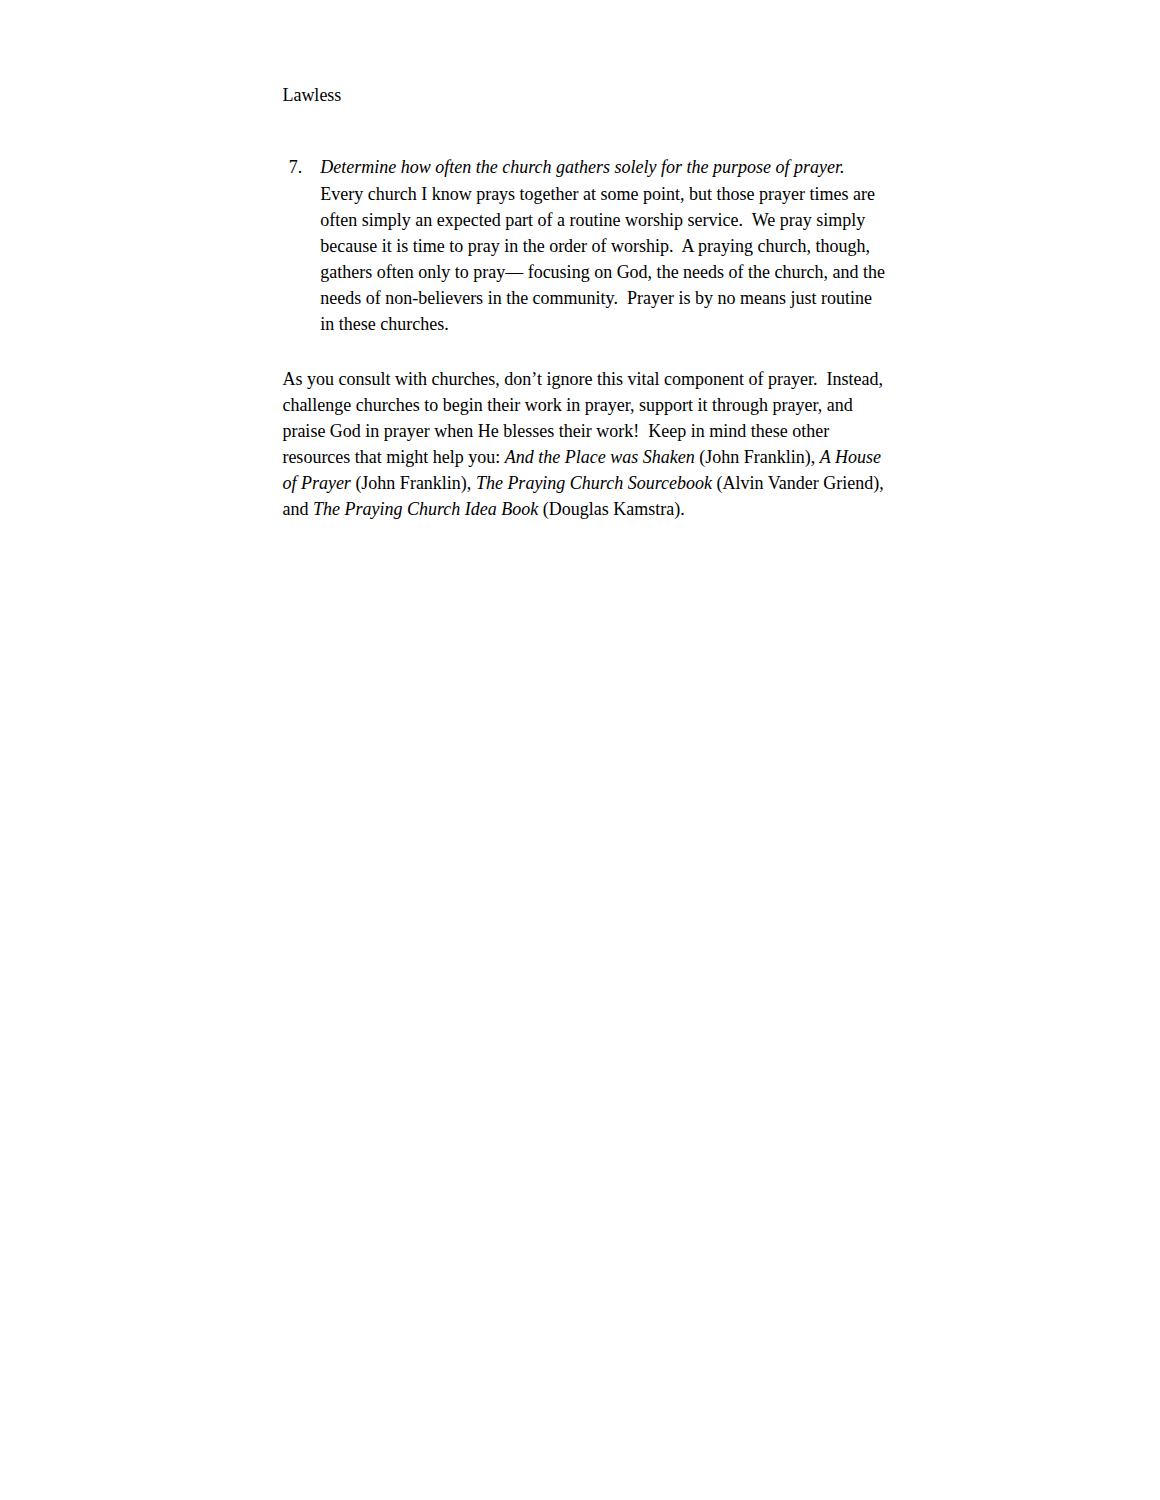Lawless
7. Determine how often the church gathers solely for the purpose of prayer. Every church I know prays together at some point, but those prayer times are often simply an expected part of a routine worship service. We pray simply because it is time to pray in the order of worship. A praying church, though, gathers often only to pray— focusing on God, the needs of the church, and the needs of non-believers in the community. Prayer is by no means just routine in these churches.
As you consult with churches, don’t ignore this vital component of prayer. Instead, challenge churches to begin their work in prayer, support it through prayer, and praise God in prayer when He blesses their work! Keep in mind these other resources that might help you: And the Place was Shaken (John Franklin), A House of Prayer (John Franklin), The Praying Church Sourcebook (Alvin Vander Griend), and The Praying Church Idea Book (Douglas Kamstra).